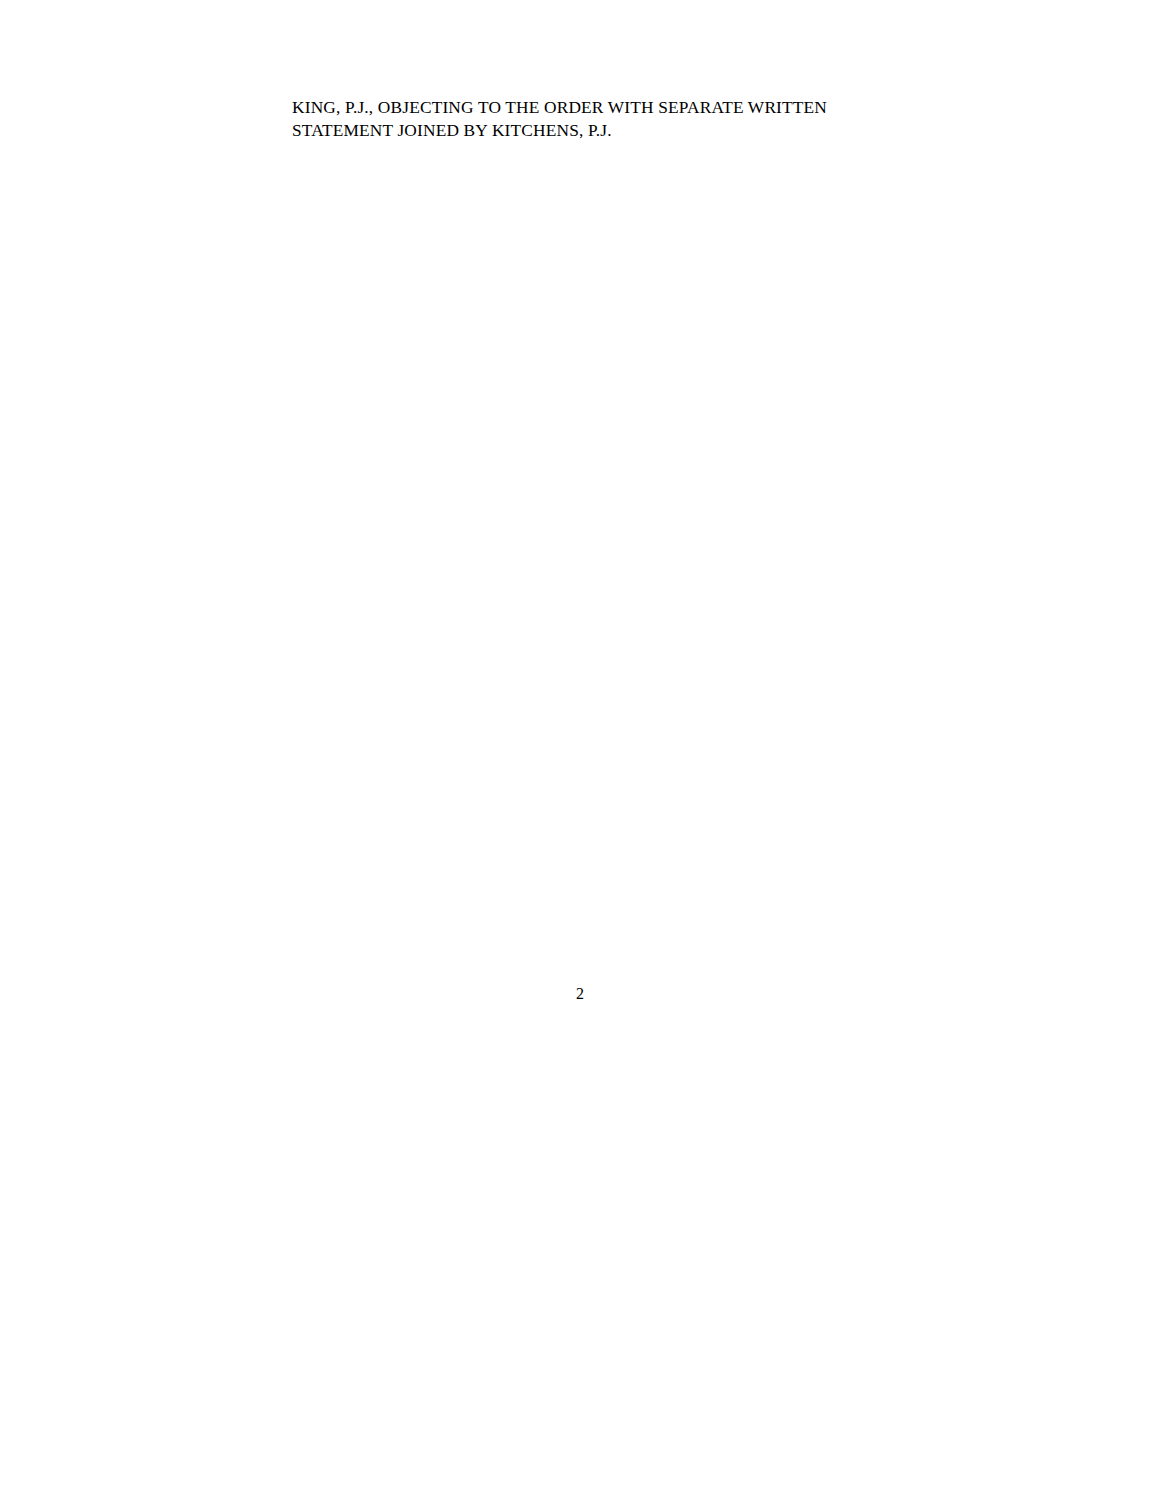King, P.J., Objecting to the Order with Separate Written Statement Joined by Kitchens, P.J.
2